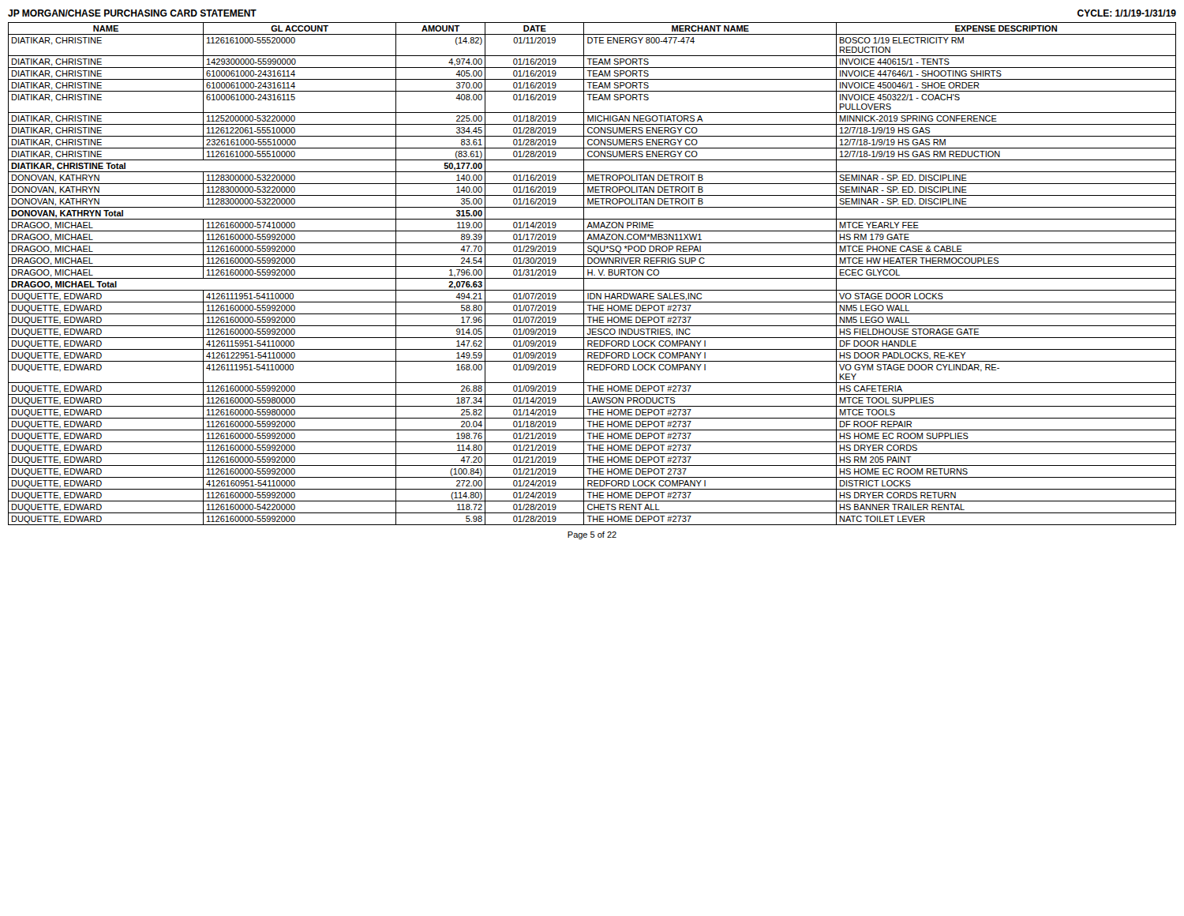JP MORGAN/CHASE PURCHASING CARD STATEMENT CYCLE: 1/1/19-1/31/19
| NAME | GL ACCOUNT | AMOUNT | DATE | MERCHANT NAME | EXPENSE DESCRIPTION |
| --- | --- | --- | --- | --- | --- |
| DIATIKAR, CHRISTINE | 1126161000-55520000 | (14.82) | 01/11/2019 | DTE ENERGY 800-477-474 | BOSCO 1/19 ELECTRICITY RM REDUCTION |
| DIATIKAR, CHRISTINE | 1429300000-55990000 | 4,974.00 | 01/16/2019 | TEAM SPORTS | INVOICE 440615/1 - TENTS |
| DIATIKAR, CHRISTINE | 6100061000-24316114 | 405.00 | 01/16/2019 | TEAM SPORTS | INVOICE 447646/1 - SHOOTING SHIRTS |
| DIATIKAR, CHRISTINE | 6100061000-24316114 | 370.00 | 01/16/2019 | TEAM SPORTS | INVOICE 450046/1 - SHOE ORDER |
| DIATIKAR, CHRISTINE | 6100061000-24316115 | 408.00 | 01/16/2019 | TEAM SPORTS | INVOICE 450322/1 - COACH'S PULLOVERS |
| DIATIKAR, CHRISTINE | 1125200000-53220000 | 225.00 | 01/18/2019 | MICHIGAN NEGOTIATORS A | MINNICK-2019 SPRING CONFERENCE |
| DIATIKAR, CHRISTINE | 1126122061-55510000 | 334.45 | 01/28/2019 | CONSUMERS ENERGY CO | 12/7/18-1/9/19 HS GAS |
| DIATIKAR, CHRISTINE | 2326161000-55510000 | 83.61 | 01/28/2019 | CONSUMERS ENERGY CO | 12/7/18-1/9/19 HS GAS RM |
| DIATIKAR, CHRISTINE | 1126161000-55510000 | (83.61) | 01/28/2019 | CONSUMERS ENERGY CO | 12/7/18-1/9/19 HS GAS RM REDUCTION |
| DIATIKAR, CHRISTINE Total | 50,177.00 | | | |
| DONOVAN, KATHRYN | 1128300000-53220000 | 140.00 | 01/16/2019 | METROPOLITAN DETROIT B | SEMINAR - SP. ED. DISCIPLINE |
| DONOVAN, KATHRYN | 1128300000-53220000 | 140.00 | 01/16/2019 | METROPOLITAN DETROIT B | SEMINAR - SP. ED. DISCIPLINE |
| DONOVAN, KATHRYN | 1128300000-53220000 | 35.00 | 01/16/2019 | METROPOLITAN DETROIT B | SEMINAR - SP. ED. DISCIPLINE |
| DONOVAN, KATHRYN Total | 315.00 | | | |
| DRAGOO, MICHAEL | 1126160000-57410000 | 119.00 | 01/14/2019 | AMAZON PRIME | MTCE YEARLY FEE |
| DRAGOO, MICHAEL | 1126160000-55992000 | 89.39 | 01/17/2019 | AMAZON.COM*MB3N11XW1 | HS RM 179 GATE |
| DRAGOO, MICHAEL | 1126160000-55992000 | 47.70 | 01/29/2019 | SQU*SQ *POD DROP REPAI | MTCE PHONE CASE & CABLE |
| DRAGOO, MICHAEL | 1126160000-55992000 | 24.54 | 01/30/2019 | DOWNRIVER REFRIG SUP C | MTCE HW HEATER THERMOCOUPLES |
| DRAGOO, MICHAEL | 1126160000-55992000 | 1,796.00 | 01/31/2019 | H. V. BURTON CO | ECEC GLYCOL |
| DRAGOO, MICHAEL Total | 2,076.63 | | | |
| DUQUETTE, EDWARD | 4126111951-54110000 | 494.21 | 01/07/2019 | IDN HARDWARE SALES,INC | VO STAGE DOOR LOCKS |
| DUQUETTE, EDWARD | 1126160000-55992000 | 58.80 | 01/07/2019 | THE HOME DEPOT #2737 | NM5 LEGO WALL |
| DUQUETTE, EDWARD | 1126160000-55992000 | 17.96 | 01/07/2019 | THE HOME DEPOT #2737 | NM5 LEGO WALL |
| DUQUETTE, EDWARD | 1126160000-55992000 | 914.05 | 01/09/2019 | JESCO INDUSTRIES, INC | HS FIELDHOUSE STORAGE GATE |
| DUQUETTE, EDWARD | 4126115951-54110000 | 147.62 | 01/09/2019 | REDFORD LOCK COMPANY I | DF DOOR HANDLE |
| DUQUETTE, EDWARD | 4126122951-54110000 | 149.59 | 01/09/2019 | REDFORD LOCK COMPANY I | HS DOOR PADLOCKS, RE-KEY |
| DUQUETTE, EDWARD | 4126111951-54110000 | 168.00 | 01/09/2019 | REDFORD LOCK COMPANY I | VO GYM STAGE DOOR CYLINDAR, RE- KEY |
| DUQUETTE, EDWARD | 1126160000-55992000 | 26.88 | 01/09/2019 | THE HOME DEPOT #2737 | HS CAFETERIA |
| DUQUETTE, EDWARD | 1126160000-55980000 | 187.34 | 01/14/2019 | LAWSON PRODUCTS | MTCE TOOL SUPPLIES |
| DUQUETTE, EDWARD | 1126160000-55980000 | 25.82 | 01/14/2019 | THE HOME DEPOT #2737 | MTCE TOOLS |
| DUQUETTE, EDWARD | 1126160000-55992000 | 20.04 | 01/18/2019 | THE HOME DEPOT #2737 | DF ROOF REPAIR |
| DUQUETTE, EDWARD | 1126160000-55992000 | 198.76 | 01/21/2019 | THE HOME DEPOT #2737 | HS HOME EC ROOM SUPPLIES |
| DUQUETTE, EDWARD | 1126160000-55992000 | 114.80 | 01/21/2019 | THE HOME DEPOT #2737 | HS DRYER CORDS |
| DUQUETTE, EDWARD | 1126160000-55992000 | 47.20 | 01/21/2019 | THE HOME DEPOT #2737 | HS RM 205 PAINT |
| DUQUETTE, EDWARD | 1126160000-55992000 | (100.84) | 01/21/2019 | THE HOME DEPOT 2737 | HS HOME EC ROOM RETURNS |
| DUQUETTE, EDWARD | 4126160951-54110000 | 272.00 | 01/24/2019 | REDFORD LOCK COMPANY I | DISTRICT LOCKS |
| DUQUETTE, EDWARD | 1126160000-55992000 | (114.80) | 01/24/2019 | THE HOME DEPOT #2737 | HS DRYER CORDS RETURN |
| DUQUETTE, EDWARD | 1126160000-54220000 | 118.72 | 01/28/2019 | CHETS RENT ALL | HS BANNER TRAILER RENTAL |
| DUQUETTE, EDWARD | 1126160000-55992000 | 5.98 | 01/28/2019 | THE HOME DEPOT #2737 | NATC TOILET LEVER |
Page 5 of 22